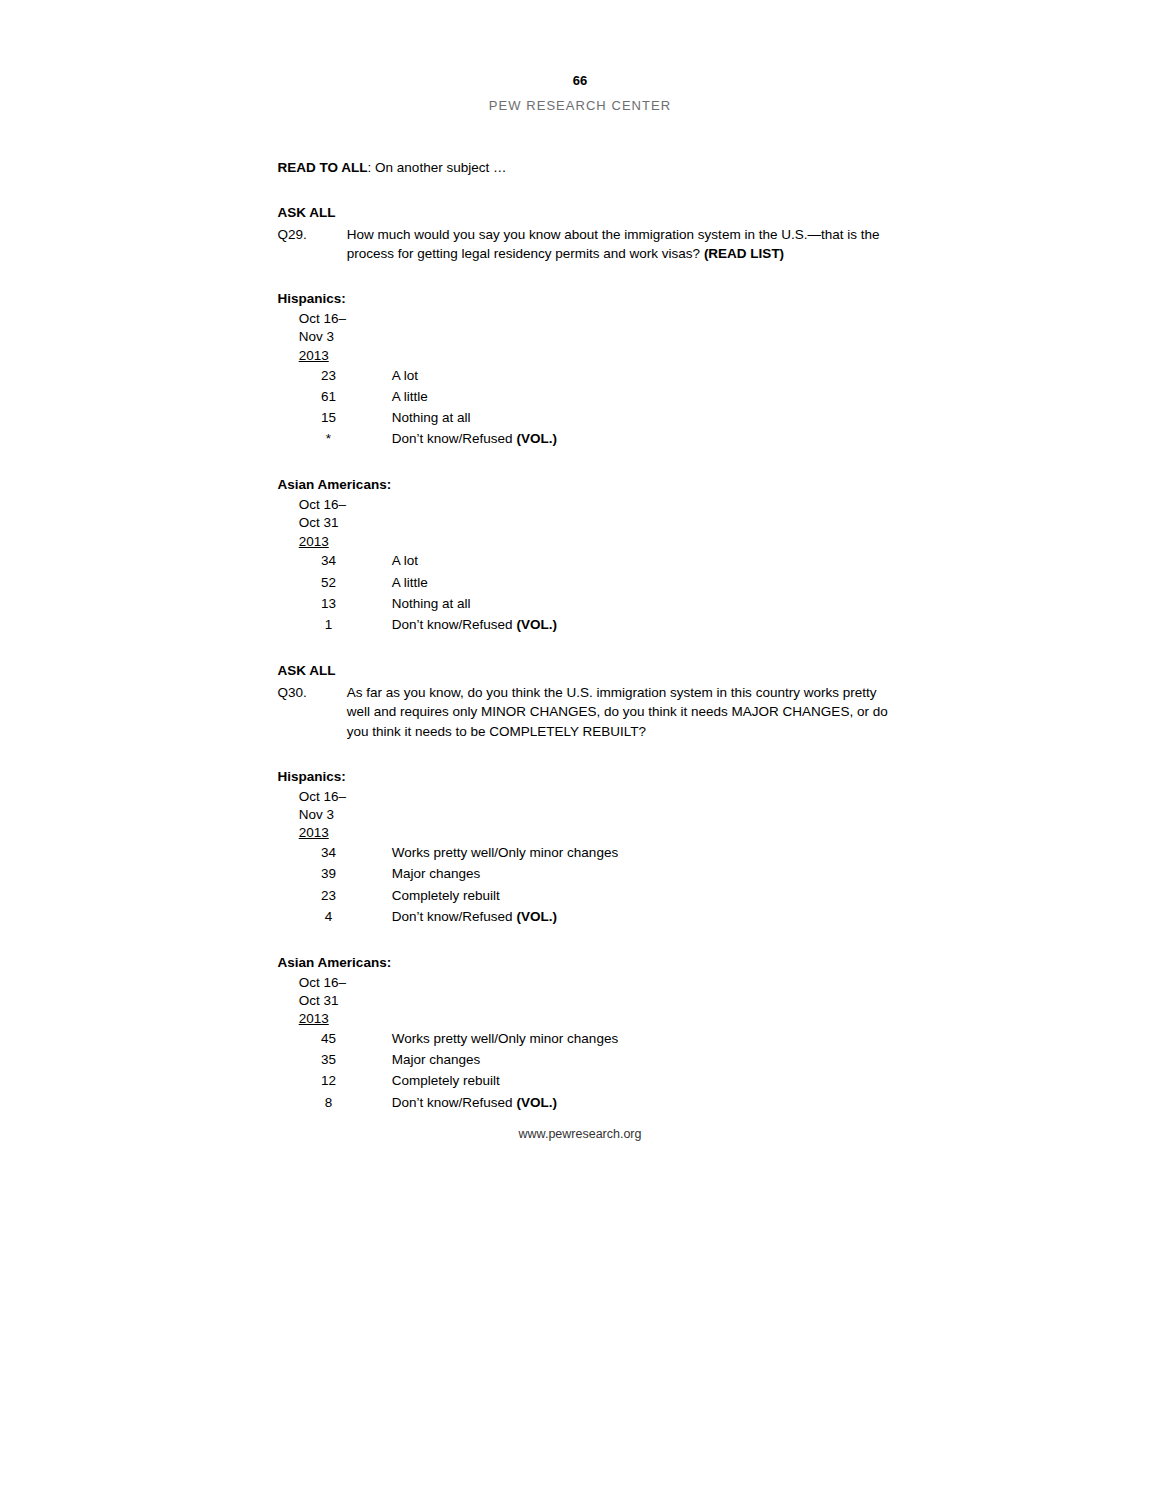66
PEW RESEARCH CENTER
READ TO ALL: On another subject …
ASK ALL
Q29.
How much would you say you know about the immigration system in the U.S.—that is the process for getting legal residency permits and work visas? (READ LIST)
Hispanics:
Oct 16–
Nov 3
2013
| 23 | A lot |
| 61 | A little |
| 15 | Nothing at all |
| * | Don’t know/Refused (VOL.) |
Asian Americans:
Oct 16–
Oct 31
2013
| 34 | A lot |
| 52 | A little |
| 13 | Nothing at all |
| 1 | Don’t know/Refused (VOL.) |
ASK ALL
Q30.
As far as you know, do you think the U.S. immigration system in this country works pretty well and requires only MINOR CHANGES, do you think it needs MAJOR CHANGES, or do you think it needs to be COMPLETELY REBUILT?
Hispanics:
Oct 16–
Nov 3
2013
| 34 | Works pretty well/Only minor changes |
| 39 | Major changes |
| 23 | Completely rebuilt |
| 4 | Don’t know/Refused (VOL.) |
Asian Americans:
Oct 16–
Oct 31
2013
| 45 | Works pretty well/Only minor changes |
| 35 | Major changes |
| 12 | Completely rebuilt |
| 8 | Don’t know/Refused (VOL.) |
www.pewresearch.org